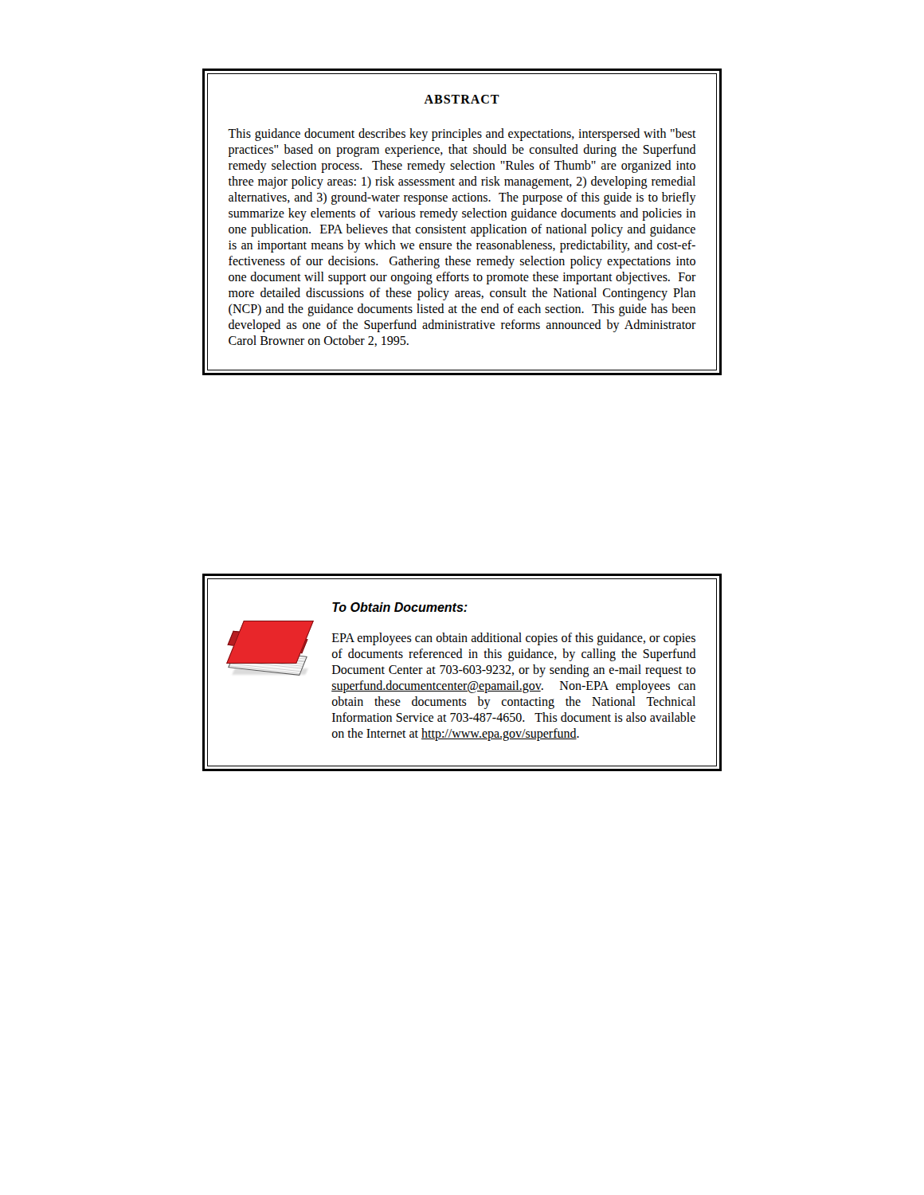ABSTRACT
This guidance document describes key principles and expectations, interspersed with "best practices" based on program experience, that should be consulted during the Superfund remedy selection process. These remedy selection "Rules of Thumb" are organized into three major policy areas: 1) risk assessment and risk management, 2) developing remedial alternatives, and 3) ground-water response actions. The purpose of this guide is to briefly summarize key elements of various remedy selection guidance documents and policies in one publication. EPA believes that consistent application of national policy and guidance is an important means by which we ensure the reasonableness, predictability, and cost-effectiveness of our decisions. Gathering these remedy selection policy expectations into one document will support our ongoing efforts to promote these important objectives. For more detailed discussions of these policy areas, consult the National Contingency Plan (NCP) and the guidance documents listed at the end of each section. This guide has been developed as one of the Superfund administrative reforms announced by Administrator Carol Browner on October 2, 1995.
To Obtain Documents:
EPA employees can obtain additional copies of this guidance, or copies of documents referenced in this guidance, by calling the Superfund Document Center at 703-603-9232, or by sending an e-mail request to superfund.documentcenter@epamail.gov. Non-EPA employees can obtain these documents by contacting the National Technical Information Service at 703-487-4650. This document is also available on the Internet at http://www.epa.gov/superfund.